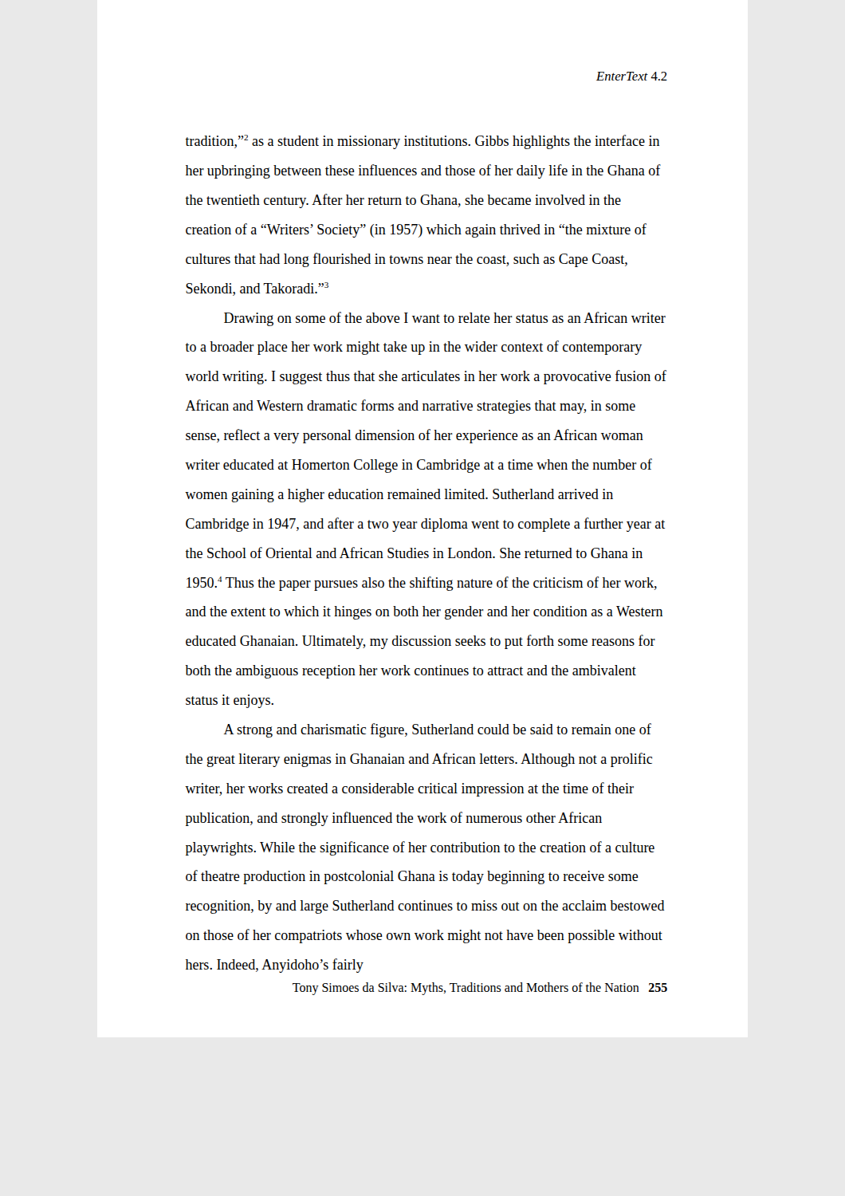EnterText 4.2
tradition,”2 as a student in missionary institutions. Gibbs highlights the interface in her upbringing between these influences and those of her daily life in the Ghana of the twentieth century. After her return to Ghana, she became involved in the creation of a “Writers’ Society” (in 1957) which again thrived in “the mixture of cultures that had long flourished in towns near the coast, such as Cape Coast, Sekondi, and Takoradi.”3
Drawing on some of the above I want to relate her status as an African writer to a broader place her work might take up in the wider context of contemporary world writing. I suggest thus that she articulates in her work a provocative fusion of African and Western dramatic forms and narrative strategies that may, in some sense, reflect a very personal dimension of her experience as an African woman writer educated at Homerton College in Cambridge at a time when the number of women gaining a higher education remained limited. Sutherland arrived in Cambridge in 1947, and after a two year diploma went to complete a further year at the School of Oriental and African Studies in London. She returned to Ghana in 1950.4 Thus the paper pursues also the shifting nature of the criticism of her work, and the extent to which it hinges on both her gender and her condition as a Western educated Ghanaian. Ultimately, my discussion seeks to put forth some reasons for both the ambiguous reception her work continues to attract and the ambivalent status it enjoys.
A strong and charismatic figure, Sutherland could be said to remain one of the great literary enigmas in Ghanaian and African letters. Although not a prolific writer, her works created a considerable critical impression at the time of their publication, and strongly influenced the work of numerous other African playwrights. While the significance of her contribution to the creation of a culture of theatre production in postcolonial Ghana is today beginning to receive some recognition, by and large Sutherland continues to miss out on the acclaim bestowed on those of her compatriots whose own work might not have been possible without hers. Indeed, Anyidoho’s fairly
Tony Simoes da Silva: Myths, Traditions and Mothers of the Nation255